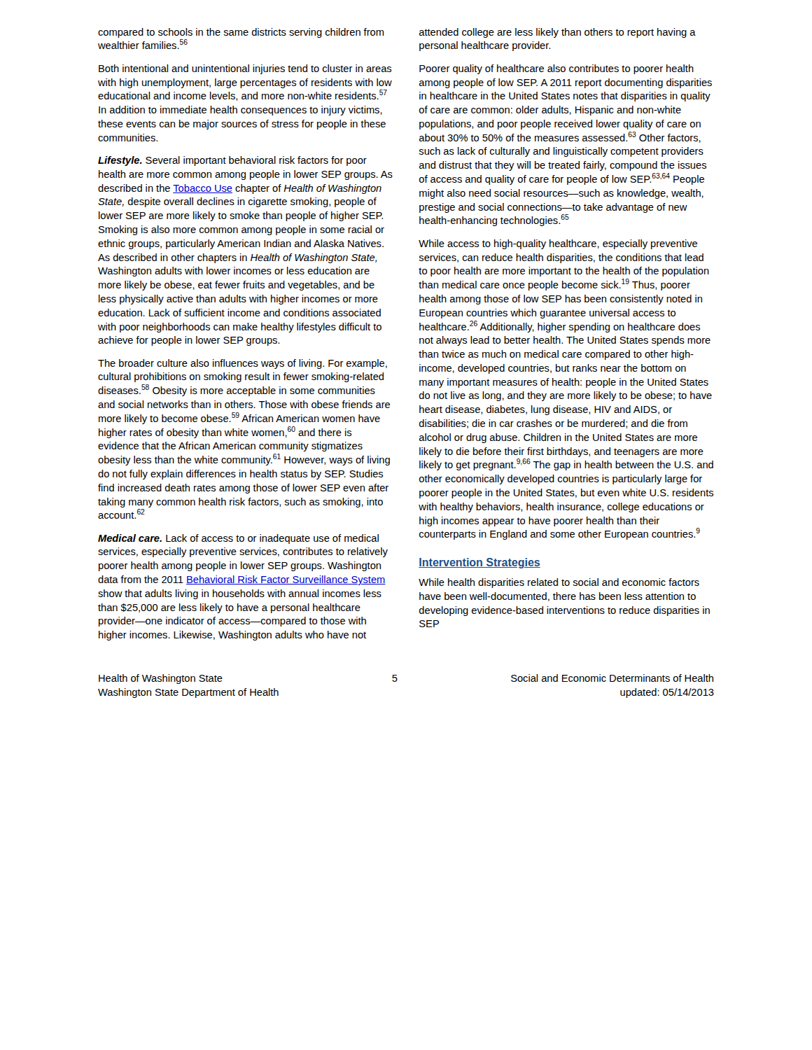compared to schools in the same districts serving children from wealthier families.56
Both intentional and unintentional injuries tend to cluster in areas with high unemployment, large percentages of residents with low educational and income levels, and more non-white residents.57 In addition to immediate health consequences to injury victims, these events can be major sources of stress for people in these communities.
Lifestyle. Several important behavioral risk factors for poor health are more common among people in lower SEP groups. As described in the Tobacco Use chapter of Health of Washington State, despite overall declines in cigarette smoking, people of lower SEP are more likely to smoke than people of higher SEP. Smoking is also more common among people in some racial or ethnic groups, particularly American Indian and Alaska Natives. As described in other chapters in Health of Washington State, Washington adults with lower incomes or less education are more likely be obese, eat fewer fruits and vegetables, and be less physically active than adults with higher incomes or more education. Lack of sufficient income and conditions associated with poor neighborhoods can make healthy lifestyles difficult to achieve for people in lower SEP groups.
The broader culture also influences ways of living. For example, cultural prohibitions on smoking result in fewer smoking-related diseases.58 Obesity is more acceptable in some communities and social networks than in others. Those with obese friends are more likely to become obese.59 African American women have higher rates of obesity than white women,60 and there is evidence that the African American community stigmatizes obesity less than the white community.61 However, ways of living do not fully explain differences in health status by SEP. Studies find increased death rates among those of lower SEP even after taking many common health risk factors, such as smoking, into account.62
Medical care. Lack of access to or inadequate use of medical services, especially preventive services, contributes to relatively poorer health among people in lower SEP groups. Washington data from the 2011 Behavioral Risk Factor Surveillance System show that adults living in households with annual incomes less than $25,000 are less likely to have a personal healthcare provider—one indicator of access—compared to those with higher incomes. Likewise, Washington adults who have not attended college are less likely than others to report having a personal healthcare provider.
Poorer quality of healthcare also contributes to poorer health among people of low SEP. A 2011 report documenting disparities in healthcare in the United States notes that disparities in quality of care are common: older adults, Hispanic and non-white populations, and poor people received lower quality of care on about 30% to 50% of the measures assessed.63 Other factors, such as lack of culturally and linguistically competent providers and distrust that they will be treated fairly, compound the issues of access and quality of care for people of low SEP.63,64 People might also need social resources—such as knowledge, wealth, prestige and social connections—to take advantage of new health-enhancing technologies.65
While access to high-quality healthcare, especially preventive services, can reduce health disparities, the conditions that lead to poor health are more important to the health of the population than medical care once people become sick.19 Thus, poorer health among those of low SEP has been consistently noted in European countries which guarantee universal access to healthcare.26 Additionally, higher spending on healthcare does not always lead to better health. The United States spends more than twice as much on medical care compared to other high-income, developed countries, but ranks near the bottom on many important measures of health: people in the United States do not live as long, and they are more likely to be obese; to have heart disease, diabetes, lung disease, HIV and AIDS, or disabilities; die in car crashes or be murdered; and die from alcohol or drug abuse. Children in the United States are more likely to die before their first birthdays, and teenagers are more likely to get pregnant.9,66 The gap in health between the U.S. and other economically developed countries is particularly large for poorer people in the United States, but even white U.S. residents with healthy behaviors, health insurance, college educations or high incomes appear to have poorer health than their counterparts in England and some other European countries.9
Intervention Strategies
While health disparities related to social and economic factors have been well-documented, there has been less attention to developing evidence-based interventions to reduce disparities in SEP
Health of Washington State Washington State Department of Health
5
Social and Economic Determinants of Health updated: 05/14/2013